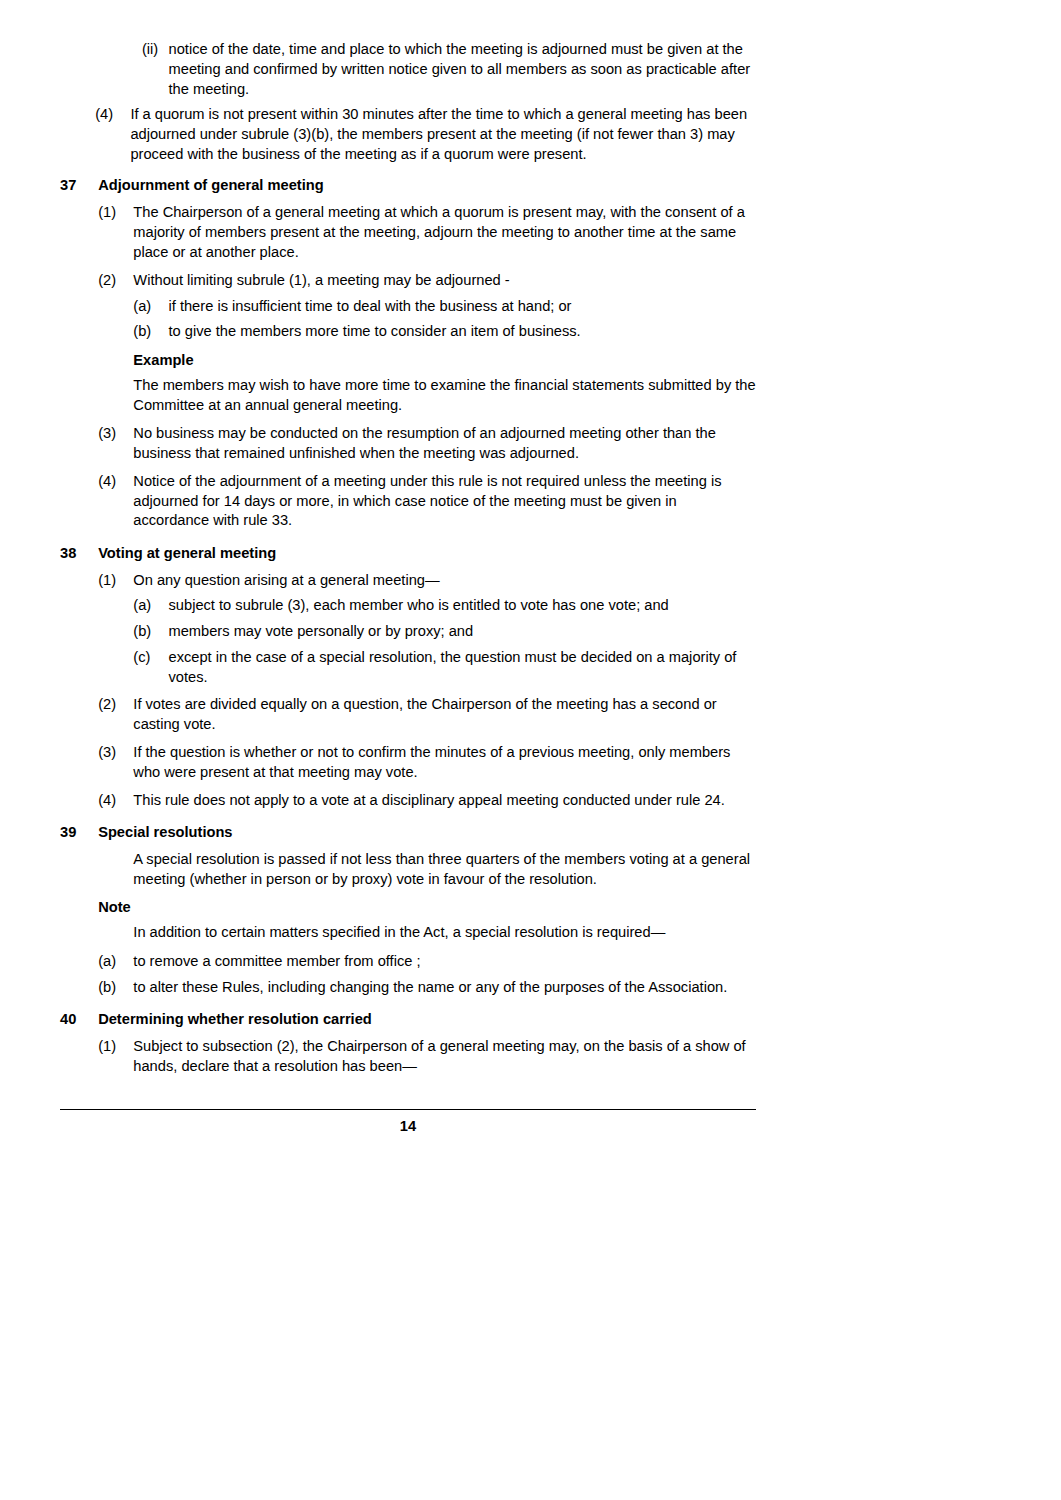(ii) notice of the date, time and place to which the meeting is adjourned must be given at the meeting and confirmed by written notice given to all members as soon as practicable after the meeting.
(4) If a quorum is not present within 30 minutes after the time to which a general meeting has been adjourned under subrule (3)(b), the members present at the meeting (if not fewer than 3) may proceed with the business of the meeting as if a quorum were present.
37 Adjournment of general meeting
(1) The Chairperson of a general meeting at which a quorum is present may, with the consent of a majority of members present at the meeting, adjourn the meeting to another time at the same place or at another place.
(2) Without limiting subrule (1), a meeting may be adjourned -
(a) if there is insufficient time to deal with the business at hand; or
(b) to give the members more time to consider an item of business.
Example
The members may wish to have more time to examine the financial statements submitted by the Committee at an annual general meeting.
(3) No business may be conducted on the resumption of an adjourned meeting other than the business that remained unfinished when the meeting was adjourned.
(4) Notice of the adjournment of a meeting under this rule is not required unless the meeting is adjourned for 14 days or more, in which case notice of the meeting must be given in accordance with rule 33.
38 Voting at general meeting
(1) On any question arising at a general meeting—
(a) subject to subrule (3), each member who is entitled to vote has one vote; and
(b) members may vote personally or by proxy; and
(c) except in the case of a special resolution, the question must be decided on a majority of votes.
(2) If votes are divided equally on a question, the Chairperson of the meeting has a second or casting vote.
(3) If the question is whether or not to confirm the minutes of a previous meeting, only members who were present at that meeting may vote.
(4) This rule does not apply to a vote at a disciplinary appeal meeting conducted under rule 24.
39 Special resolutions
A special resolution is passed if not less than three quarters of the members voting at a general meeting (whether in person or by proxy) vote in favour of the resolution.
Note
In addition to certain matters specified in the Act, a special resolution is required—
(a) to remove a committee member from office ;
(b) to alter these Rules, including changing the name or any of the purposes of the Association.
40 Determining whether resolution carried
(1) Subject to subsection (2), the Chairperson of a general meeting may, on the basis of a show of hands, declare that a resolution has been—
14